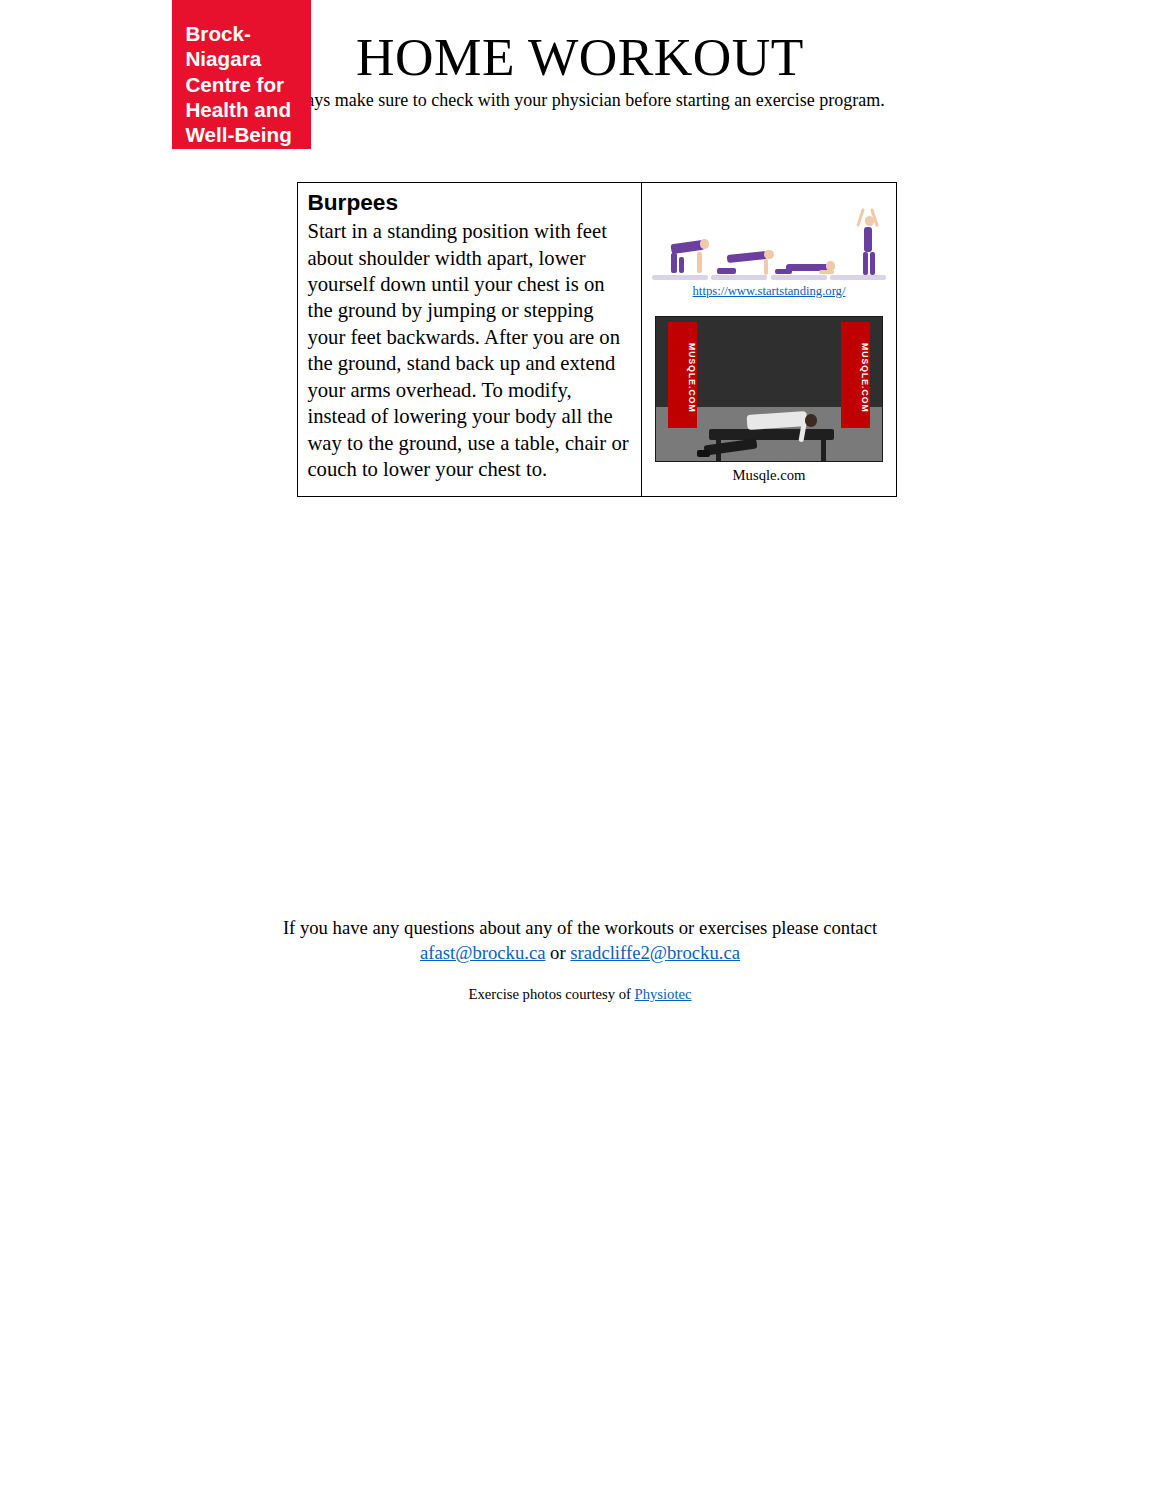Brock-Niagara
Centre for
Health and
Well-Being
HOME WORKOUT
Always make sure to check with your physician before starting an exercise program.
| Burpees Start in a standing position with feet about shoulder width apart, lower yourself down until your chest is on the ground by jumping or stepping your feet backwards. After you are on the ground, stand back up and extend your arms overhead. To modify, instead of lowering your body all the way to the ground, use a table, chair or couch to lower your chest to. | https://www.startstanding.org/ MUSQLE.COM MUSQLE.COM Musqle.com |
If you have any questions about any of the workouts or exercises please contact
afast@brocku.ca or sradcliffe2@brocku.ca
Exercise photos courtesy of Physiotec